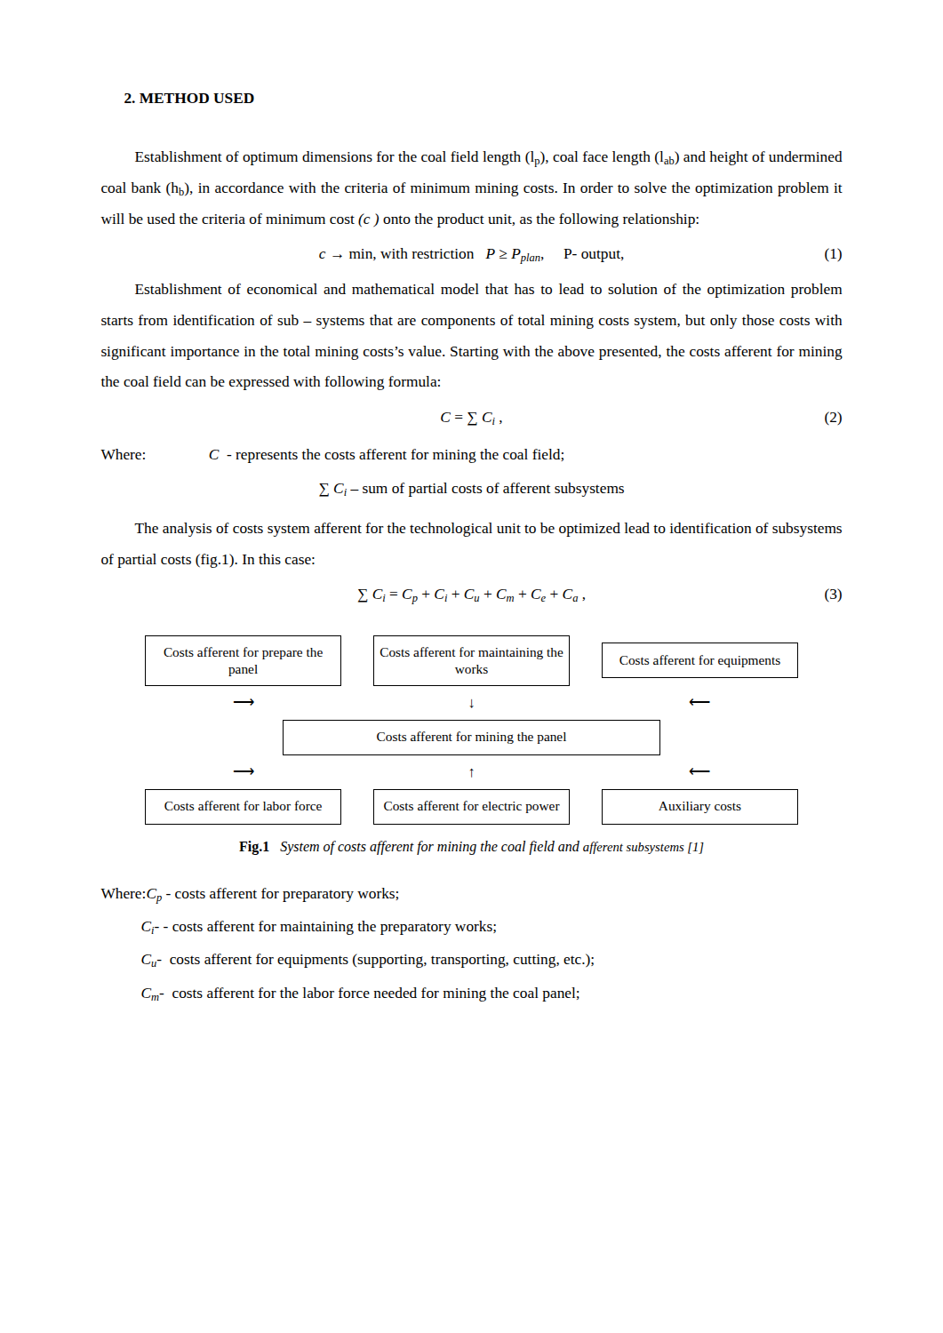2. METHOD USED
Establishment of optimum dimensions for the coal field length (lp), coal face length (lab) and height of undermined coal bank (hb), in accordance with the criteria of minimum mining costs. In order to solve the optimization problem it will be used the criteria of minimum cost (c ) onto the product unit, as the following relationship:
c → min, with restriction P ≥ Pplan, P- output,(1)
Establishment of economical and mathematical model that has to lead to solution of the optimization problem starts from identification of sub – systems that are components of total mining costs system, but only those costs with significant importance in the total mining costs’s value. Starting with the above presented, the costs afferent for mining the coal field can be expressed with following formula:
C = ∑ Ci ,(2)
Where: C - represents the costs afferent for mining the coal field;
∑ Ci – sum of partial costs of afferent subsystems
The analysis of costs system afferent for the technological unit to be optimized lead to identification of subsystems of partial costs (fig.1). In this case:
∑ Ci = Cp + Ci + Cu + Cm + Ce + Ca ,(3)
| Costs afferent for prepare the panel | | Costs afferent for maintaining the works | | Costs afferent for equipments |
| ⟶ | | ↓ | | ⟵ |
| Costs afferent for mining the panel |
| ⟶ | | ↑ | | ⟵ |
| Costs afferent for labor force | | Costs afferent for electric power | | Auxiliary costs |
Fig.1 System of costs afferent for mining the coal field and afferent subsystems [1]
Where:Cp - costs afferent for preparatory works;
Ci- - costs afferent for maintaining the preparatory works;
Cu- costs afferent for equipments (supporting, transporting, cutting, etc.);
Cm- costs afferent for the labor force needed for mining the coal panel;